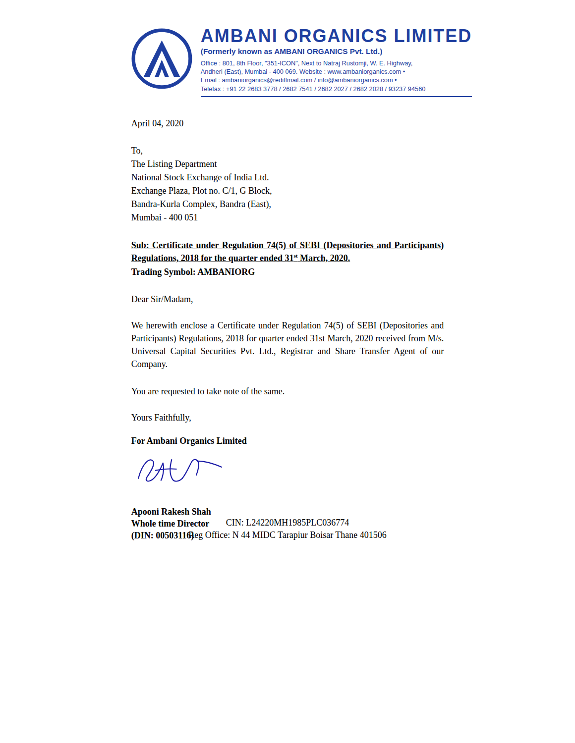AMBANI ORGANICS LIMITED
(Formerly known as AMBANI ORGANICS Pvt. Ltd.)
Office : 801, 8th Floor, "351-ICON", Next to Natraj Rustomji, W. E. Highway, Andheri (East), Mumbai - 400 069. Website : www.ambaniorganics.com • Email : ambaniorganics@rediffmail.com / info@ambaniorganics.com • Telefax : +91 22 2683 3778 / 2682 7541 / 2682 2027 / 2682 2028 / 93237 94560
April 04, 2020
To,
The Listing Department
National Stock Exchange of India Ltd.
Exchange Plaza, Plot no. C/1, G Block,
Bandra-Kurla Complex, Bandra (East),
Mumbai - 400 051
Sub: Certificate under Regulation 74(5) of SEBI (Depositories and Participants) Regulations, 2018 for the quarter ended 31st March, 2020. Trading Symbol: AMBANIORG
Dear Sir/Madam,
We herewith enclose a Certificate under Regulation 74(5) of SEBI (Depositories and Participants) Regulations, 2018 for quarter ended 31st March, 2020 received from M/s. Universal Capital Securities Pvt. Ltd., Registrar and Share Transfer Agent of our Company.
You are requested to take note of the same.
Yours Faithfully,
For Ambani Organics Limited
Apooni Rakesh Shah
Whole time Director
(DIN: 00503116)
CIN: L24220MH1985PLC036774
Reg Office: N 44 MIDC Tarapiur Boisar Thane 401506